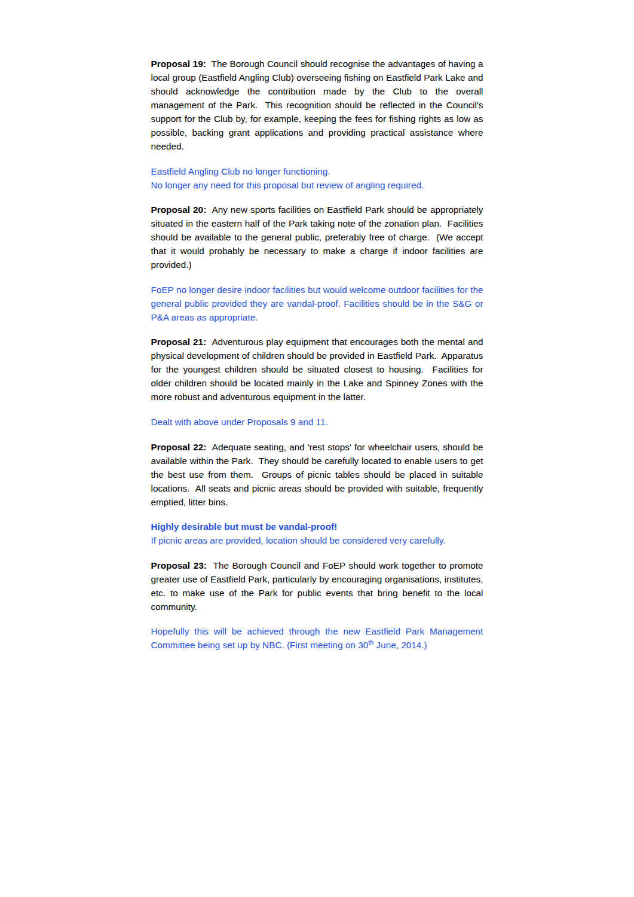Proposal 19: The Borough Council should recognise the advantages of having a local group (Eastfield Angling Club) overseeing fishing on Eastfield Park Lake and should acknowledge the contribution made by the Club to the overall management of the Park. This recognition should be reflected in the Council's support for the Club by, for example, keeping the fees for fishing rights as low as possible, backing grant applications and providing practical assistance where needed.
Eastfield Angling Club no longer functioning.
No longer any need for this proposal but review of angling required.
Proposal 20: Any new sports facilities on Eastfield Park should be appropriately situated in the eastern half of the Park taking note of the zonation plan. Facilities should be available to the general public, preferably free of charge. (We accept that it would probably be necessary to make a charge if indoor facilities are provided.)
FoEP no longer desire indoor facilities but would welcome outdoor facilities for the general public provided they are vandal-proof. Facilities should be in the S&G or P&A areas as appropriate.
Proposal 21: Adventurous play equipment that encourages both the mental and physical development of children should be provided in Eastfield Park. Apparatus for the youngest children should be situated closest to housing. Facilities for older children should be located mainly in the Lake and Spinney Zones with the more robust and adventurous equipment in the latter.
Dealt with above under Proposals 9 and 11.
Proposal 22: Adequate seating, and 'rest stops' for wheelchair users, should be available within the Park. They should be carefully located to enable users to get the best use from them. Groups of picnic tables should be placed in suitable locations. All seats and picnic areas should be provided with suitable, frequently emptied, litter bins.
Highly desirable but must be vandal-proof!
If picnic areas are provided, location should be considered very carefully.
Proposal 23: The Borough Council and FoEP should work together to promote greater use of Eastfield Park, particularly by encouraging organisations, institutes, etc. to make use of the Park for public events that bring benefit to the local community.
Hopefully this will be achieved through the new Eastfield Park Management Committee being set up by NBC. (First meeting on 30th June, 2014.)